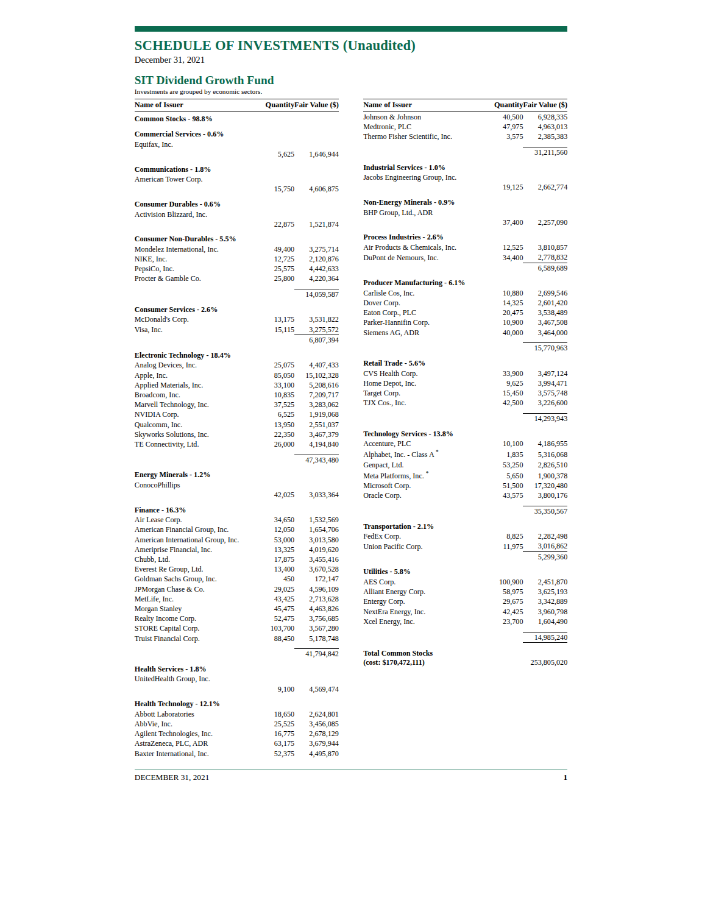SCHEDULE OF INVESTMENTS (Unaudited)
December 31, 2021
SIT Dividend Growth Fund
Investments are grouped by economic sectors.
| Name of Issuer | Quantity | Fair Value ($) |
| --- | --- | --- |
| Common Stocks - 98.8% |
| Commercial Services - 0.6% |
| Equifax, Inc. | | |
| | 5,625 | 1,646,944 |
| Communications - 1.8% |
| American Tower Corp. | | |
| | 15,750 | 4,606,875 |
| Consumer Durables - 0.6% |
| Activision Blizzard, Inc. | | |
| | 22,875 | 1,521,874 |
| Consumer Non-Durables - 5.5% |
| Mondelez International, Inc. | 49,400 | 3,275,714 |
| NIKE, Inc. | 12,725 | 2,120,876 |
| PepsiCo, Inc. | 25,575 | 4,442,633 |
| Procter & Gamble Co. | 25,800 | 4,220,364 |
| | | 14,059,587 |
| Consumer Services - 2.6% |
| McDonald's Corp. | 13,175 | 3,531,822 |
| Visa, Inc. | 15,115 | 3,275,572 |
| | | 6,807,394 |
| Electronic Technology - 18.4% |
| Analog Devices, Inc. | 25,075 | 4,407,433 |
| Apple, Inc. | 85,050 | 15,102,328 |
| Applied Materials, Inc. | 33,100 | 5,208,616 |
| Broadcom, Inc. | 10,835 | 7,209,717 |
| Marvell Technology, Inc. | 37,525 | 3,283,062 |
| NVIDIA Corp. | 6,525 | 1,919,068 |
| Qualcomm, Inc. | 13,950 | 2,551,037 |
| Skyworks Solutions, Inc. | 22,350 | 3,467,379 |
| TE Connectivity, Ltd. | 26,000 | 4,194,840 |
| | | 47,343,480 |
| Energy Minerals - 1.2% |
| ConocoPhillips | | |
| | 42,025 | 3,033,364 |
| Finance - 16.3% |
| Air Lease Corp. | 34,650 | 1,532,569 |
| American Financial Group, Inc. | 12,050 | 1,654,706 |
| American International Group, Inc. | 53,000 | 3,013,580 |
| Ameriprise Financial, Inc. | 13,325 | 4,019,620 |
| Chubb, Ltd. | 17,875 | 3,455,416 |
| Everest Re Group, Ltd. | 13,400 | 3,670,528 |
| Goldman Sachs Group, Inc. | 450 | 172,147 |
| JPMorgan Chase & Co. | 29,025 | 4,596,109 |
| MetLife, Inc. | 43,425 | 2,713,628 |
| Morgan Stanley | 45,475 | 4,463,826 |
| Realty Income Corp. | 52,475 | 3,756,685 |
| STORE Capital Corp. | 103,700 | 3,567,280 |
| Truist Financial Corp. | 88,450 | 5,178,748 |
| | | 41,794,842 |
| Health Services - 1.8% |
| UnitedHealth Group, Inc. | | |
| | 9,100 | 4,569,474 |
| Health Technology - 12.1% |
| Abbott Laboratories | 18,650 | 2,624,801 |
| AbbVie, Inc. | 25,525 | 3,456,085 |
| Agilent Technologies, Inc. | 16,775 | 2,678,129 |
| AstraZeneca, PLC, ADR | 63,175 | 3,679,944 |
| Baxter International, Inc. | 52,375 | 4,495,870 |
| Name of Issuer | Quantity | Fair Value ($) |
| --- | --- | --- |
| Johnson & Johnson | 40,500 | 6,928,335 |
| Medtronic, PLC | 47,975 | 4,963,013 |
| Thermo Fisher Scientific, Inc. | 3,575 | 2,385,383 |
| | | 31,211,560 |
| Industrial Services - 1.0% |
| Jacobs Engineering Group, Inc. | | |
| | 19,125 | 2,662,774 |
| Non-Energy Minerals - 0.9% |
| BHP Group, Ltd., ADR | | |
| | 37,400 | 2,257,090 |
| Process Industries - 2.6% |
| Air Products & Chemicals, Inc. | 12,525 | 3,810,857 |
| DuPont de Nemours, Inc. | 34,400 | 2,778,832 |
| | | 6,589,689 |
| Producer Manufacturing - 6.1% |
| Carlisle Cos, Inc. | 10,880 | 2,699,546 |
| Dover Corp. | 14,325 | 2,601,420 |
| Eaton Corp., PLC | 20,475 | 3,538,489 |
| Parker-Hannifin Corp. | 10,900 | 3,467,508 |
| Siemens AG, ADR | 40,000 | 3,464,000 |
| | | 15,770,963 |
| Retail Trade - 5.6% |
| CVS Health Corp. | 33,900 | 3,497,124 |
| Home Depot, Inc. | 9,625 | 3,994,471 |
| Target Corp. | 15,450 | 3,575,748 |
| TJX Cos., Inc. | 42,500 | 3,226,600 |
| | | 14,293,943 |
| Technology Services - 13.8% |
| Accenture, PLC | 10,100 | 4,186,955 |
| Alphabet, Inc. - Class A * | 1,835 | 5,316,068 |
| Genpact, Ltd. | 53,250 | 2,826,510 |
| Meta Platforms, Inc. * | 5,650 | 1,900,378 |
| Microsoft Corp. | 51,500 | 17,320,480 |
| Oracle Corp. | 43,575 | 3,800,176 |
| | | 35,350,567 |
| Transportation - 2.1% |
| FedEx Corp. | 8,825 | 2,282,498 |
| Union Pacific Corp. | 11,975 | 3,016,862 |
| | | 5,299,360 |
| Utilities - 5.8% |
| AES Corp. | 100,900 | 2,451,870 |
| Alliant Energy Corp. | 58,975 | 3,625,193 |
| Entergy Corp. | 29,675 | 3,342,889 |
| NextEra Energy, Inc. | 42,425 | 3,960,798 |
| Xcel Energy, Inc. | 23,700 | 1,604,490 |
| | | 14,985,240 |
| Total Common Stocks (cost: $170,472,111) | | 253,805,020 |
DECEMBER 31, 2021
1